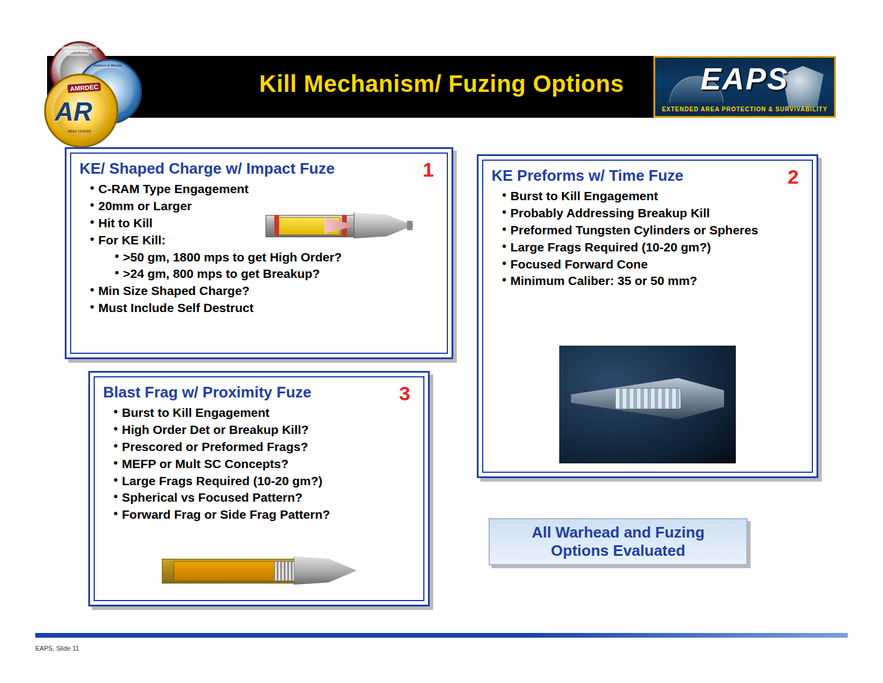Kill Mechanism/ Fuzing Options
ARMAMENT RESEARCH DEVELOPMENT & ENGINEERING
Aviation & Missile
RD&E CENTER
AMRDEC
AR
EAPS
EXTENDED AREA PROTECTION & SURVIVABILITY
1
KE/ Shaped Charge w/ Impact Fuze
C-RAM Type Engagement
20mm or Larger
Hit to Kill
For KE Kill:
>50 gm, 1800 mps to get High Order?
>24 gm, 800 mps to get Breakup?
Min Size Shaped Charge?
Must Include Self Destruct
2
KE Preforms w/ Time Fuze
Burst to Kill Engagement
Probably Addressing Breakup Kill
Preformed Tungsten Cylinders or Spheres
Large Frags Required (10-20 gm?)
Focused Forward Cone
Minimum Caliber: 35 or 50 mm?
3
Blast Frag w/ Proximity Fuze
Burst to Kill Engagement
High Order Det or Breakup Kill?
Prescored or Preformed Frags?
MEFP or Mult SC Concepts?
Large Frags Required (10-20 gm?)
Spherical vs Focused Pattern?
Forward Frag or Side Frag Pattern?
All Warhead and Fuzing
Options Evaluated
EAPS, Slide 11